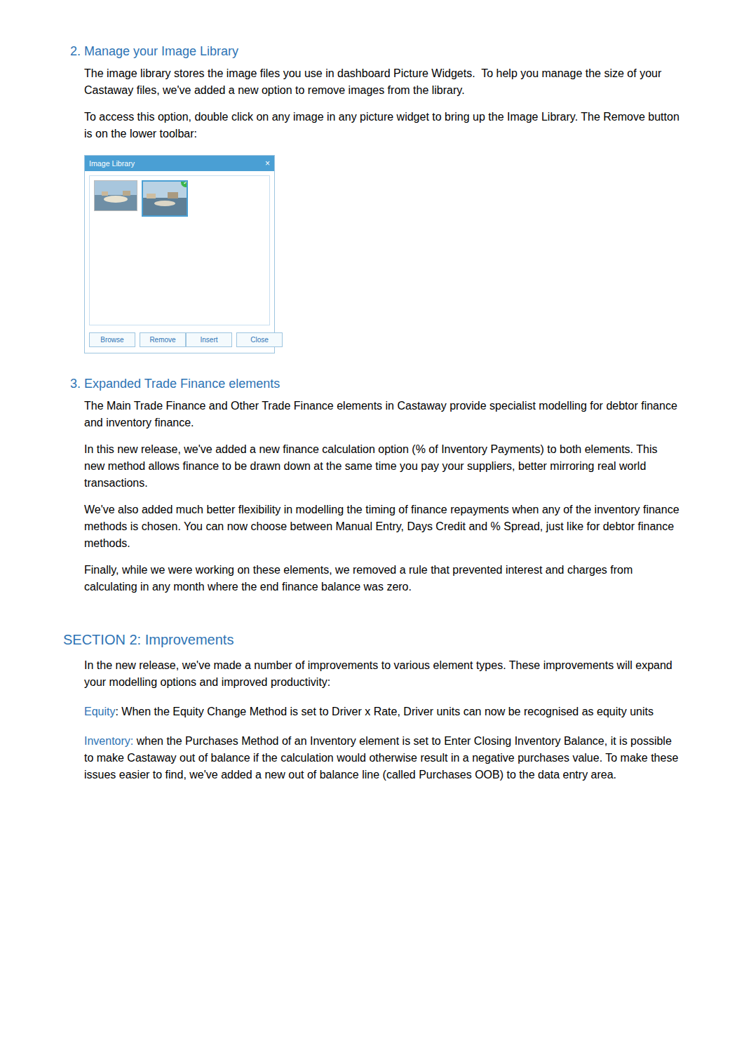Manage your Image Library
The image library stores the image files you use in dashboard Picture Widgets. To help you manage the size of your Castaway files, we've added a new option to remove images from the library.
To access this option, double click on any image in any picture widget to bring up the Image Library. The Remove button is on the lower toolbar:
Image Library ×
✓
Browse
Remove
Insert
Close
Expanded Trade Finance elements
The Main Trade Finance and Other Trade Finance elements in Castaway provide specialist modelling for debtor finance and inventory finance.
In this new release, we've added a new finance calculation option (% of Inventory Payments) to both elements. This new method allows finance to be drawn down at the same time you pay your suppliers, better mirroring real world transactions.
We've also added much better flexibility in modelling the timing of finance repayments when any of the inventory finance methods is chosen. You can now choose between Manual Entry, Days Credit and % Spread, just like for debtor finance methods.
Finally, while we were working on these elements, we removed a rule that prevented interest and charges from calculating in any month where the end finance balance was zero.
SECTION 2: Improvements
In the new release, we've made a number of improvements to various element types. These improvements will expand your modelling options and improved productivity:
Equity: When the Equity Change Method is set to Driver x Rate, Driver units can now be recognised as equity units
Inventory: when the Purchases Method of an Inventory element is set to Enter Closing Inventory Balance, it is possible to make Castaway out of balance if the calculation would otherwise result in a negative purchases value. To make these issues easier to find, we've added a new out of balance line (called Purchases OOB) to the data entry area.